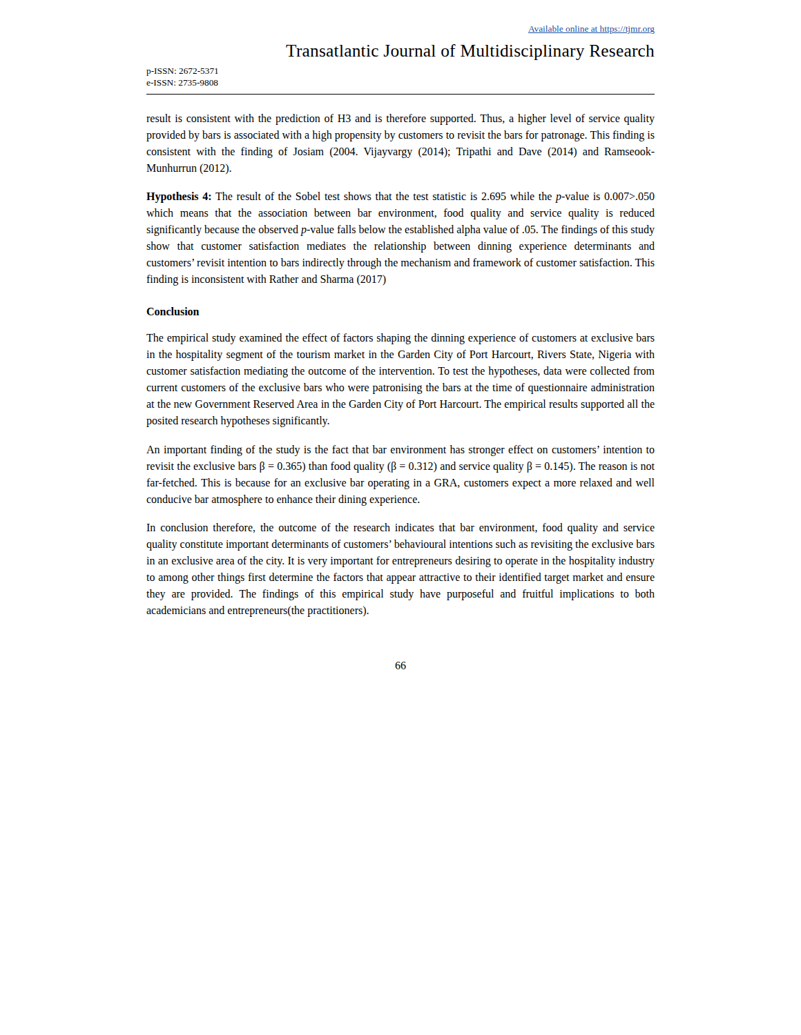Available online at https://tjmr.org
Transatlantic Journal of Multidisciplinary Research
p-ISSN: 2672-5371
e-ISSN: 2735-9808
result is consistent with the prediction of H3 and is therefore supported. Thus, a higher level of service quality provided by bars is associated with a high propensity by customers to revisit the bars for patronage. This finding is consistent with the finding of Josiam (2004. Vijayvargy (2014); Tripathi and Dave (2014) and Ramseook-Munhurrun (2012).
Hypothesis 4: The result of the Sobel test shows that the test statistic is 2.695 while the p-value is 0.007>.050 which means that the association between bar environment, food quality and service quality is reduced significantly because the observed p-value falls below the established alpha value of .05. The findings of this study show that customer satisfaction mediates the relationship between dinning experience determinants and customers’ revisit intention to bars indirectly through the mechanism and framework of customer satisfaction. This finding is inconsistent with Rather and Sharma (2017)
Conclusion
The empirical study examined the effect of factors shaping the dinning experience of customers at exclusive bars in the hospitality segment of the tourism market in the Garden City of Port Harcourt, Rivers State, Nigeria with customer satisfaction mediating the outcome of the intervention. To test the hypotheses, data were collected from current customers of the exclusive bars who were patronising the bars at the time of questionnaire administration at the new Government Reserved Area in the Garden City of Port Harcourt. The empirical results supported all the posited research hypotheses significantly.
An important finding of the study is the fact that bar environment has stronger effect on customers’ intention to revisit the exclusive bars β = 0.365) than food quality (β = 0.312) and service quality β = 0.145). The reason is not far-fetched. This is because for an exclusive bar operating in a GRA, customers expect a more relaxed and well conducive bar atmosphere to enhance their dining experience.
In conclusion therefore, the outcome of the research indicates that bar environment, food quality and service quality constitute important determinants of customers’ behavioural intentions such as revisiting the exclusive bars in an exclusive area of the city. It is very important for entrepreneurs desiring to operate in the hospitality industry to among other things first determine the factors that appear attractive to their identified target market and ensure they are provided. The findings of this empirical study have purposeful and fruitful implications to both academicians and entrepreneurs(the practitioners).
66